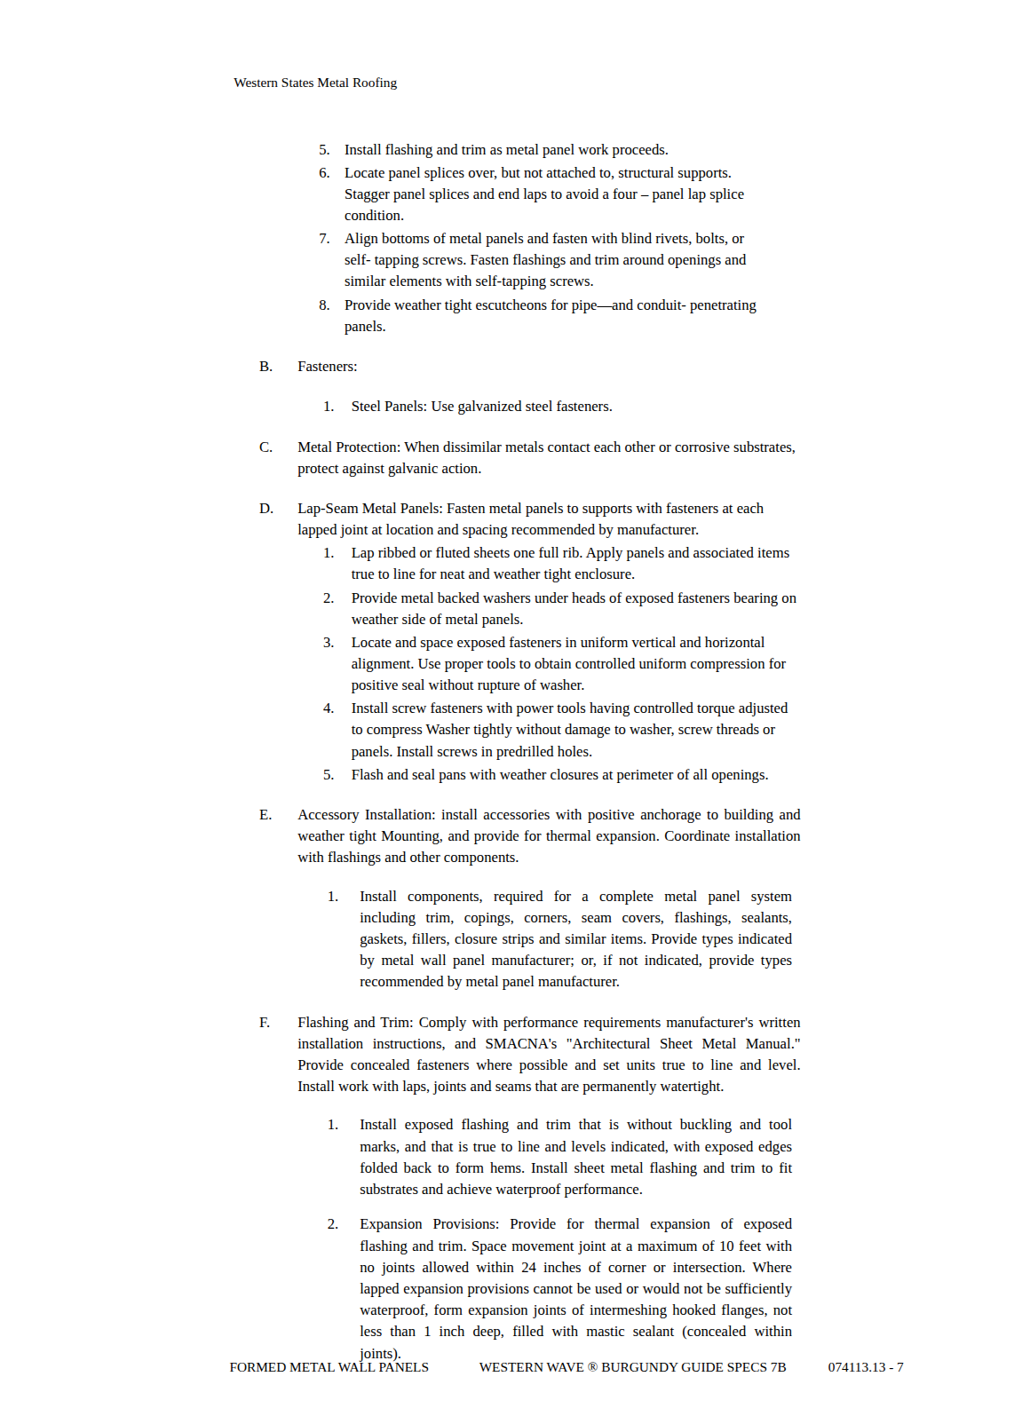Western States Metal Roofing
5. Install flashing and trim as metal panel work proceeds.
6. Locate panel splices over, but not attached to, structural supports. Stagger panel splices and end laps to avoid a four – panel lap splice condition.
7. Align bottoms of metal panels and fasten with blind rivets, bolts, or self- tapping screws. Fasten flashings and trim around openings and similar elements with self-tapping screws.
8. Provide weather tight escutcheons for pipe—and conduit- penetrating panels.
B.
Fasteners:
1. Steel Panels: Use galvanized steel fasteners.
C.
Metal Protection: When dissimilar metals contact each other or corrosive substrates, protect against galvanic action.
D.
Lap-Seam Metal Panels: Fasten metal panels to supports with fasteners at each lapped joint at location and spacing recommended by manufacturer.
1. Lap ribbed or fluted sheets one full rib. Apply panels and associated items true to line for neat and weather tight enclosure.
2. Provide metal backed washers under heads of exposed fasteners bearing on weather side of metal panels.
3. Locate and space exposed fasteners in uniform vertical and horizontal alignment. Use proper tools to obtain controlled uniform compression for positive seal without rupture of washer.
4. Install screw fasteners with power tools having controlled torque adjusted to compress Washer tightly without damage to washer, screw threads or panels. Install screws in predrilled holes.
5. Flash and seal pans with weather closures at perimeter of all openings.
E.
Accessory Installation: install accessories with positive anchorage to building and weather tight Mounting, and provide for thermal expansion. Coordinate installation with flashings and other components.
1. Install components, required for a complete metal panel system including trim, copings, corners, seam covers, flashings, sealants, gaskets, fillers, closure strips and similar items. Provide types indicated by metal wall panel manufacturer; or, if not indicated, provide types recommended by metal panel manufacturer.
F.
Flashing and Trim: Comply with performance requirements manufacturer's written installation instructions, and SMACNA's "Architectural Sheet Metal Manual." Provide concealed fasteners where possible and set units true to line and level. Install work with laps, joints and seams that are permanently watertight.
1. Install exposed flashing and trim that is without buckling and tool marks, and that is true to line and levels indicated, with exposed edges folded back to form hems. Install sheet metal flashing and trim to fit substrates and achieve waterproof performance.
2. Expansion Provisions: Provide for thermal expansion of exposed flashing and trim. Space movement joint at a maximum of 10 feet with no joints allowed within 24 inches of corner or intersection. Where lapped expansion provisions cannot be used or would not be sufficiently waterproof, form expansion joints of intermeshing hooked flanges, not less than 1 inch deep, filled with mastic sealant (concealed within joints).
FORMED METAL WALL PANELS WESTERN WAVE ® BURGUNDY GUIDE SPECS 7B 074113.13 - 7